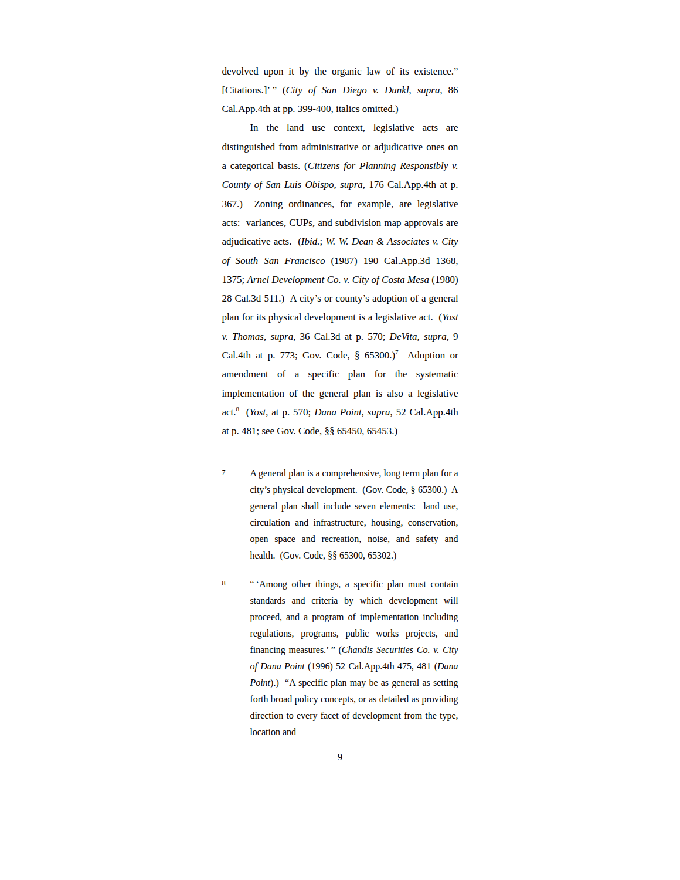devolved upon it by the organic law of its existence.” [Citations.]’ ” (City of San Diego v. Dunkl, supra, 86 Cal.App.4th at pp. 399-400, italics omitted.)
In the land use context, legislative acts are distinguished from administrative or adjudicative ones on a categorical basis. (Citizens for Planning Responsibly v. County of San Luis Obispo, supra, 176 Cal.App.4th at p. 367.) Zoning ordinances, for example, are legislative acts: variances, CUPs, and subdivision map approvals are adjudicative acts. (Ibid.; W. W. Dean & Associates v. City of South San Francisco (1987) 190 Cal.App.3d 1368, 1375; Arnel Development Co. v. City of Costa Mesa (1980) 28 Cal.3d 511.) A city’s or county’s adoption of a general plan for its physical development is a legislative act. (Yost v. Thomas, supra, 36 Cal.3d at p. 570; DeVita, supra, 9 Cal.4th at p. 773; Gov. Code, § 65300.)7 Adoption or amendment of a specific plan for the systematic implementation of the general plan is also a legislative act.8 (Yost, at p. 570; Dana Point, supra, 52 Cal.App.4th at p. 481; see Gov. Code, §§ 65450, 65453.)
7
A general plan is a comprehensive, long term plan for a city’s physical development. (Gov. Code, § 65300.) A general plan shall include seven elements: land use, circulation and infrastructure, housing, conservation, open space and recreation, noise, and safety and health. (Gov. Code, §§ 65300, 65302.)
8
“ ‘Among other things, a specific plan must contain standards and criteria by which development will proceed, and a program of implementation including regulations, programs, public works projects, and financing measures.’ ” (Chandis Securities Co. v. City of Dana Point (1996) 52 Cal.App.4th 475, 481 (Dana Point).) “A specific plan may be as general as setting forth broad policy concepts, or as detailed as providing direction to every facet of development from the type, location and
9